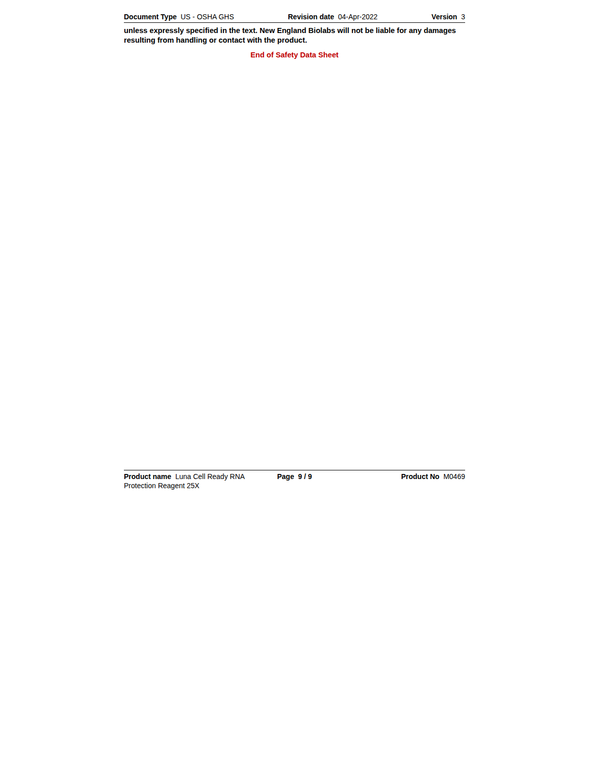Document Type US - OSHA GHS
Revision date 04-Apr-2022
Version 3
unless expressly specified in the text. New England Biolabs will not be liable for any damages resulting from handling or contact with the product.
End of Safety Data Sheet
Product name Luna Cell Ready RNA Protection Reagent 25X
Page 9 / 9
Product No M0469